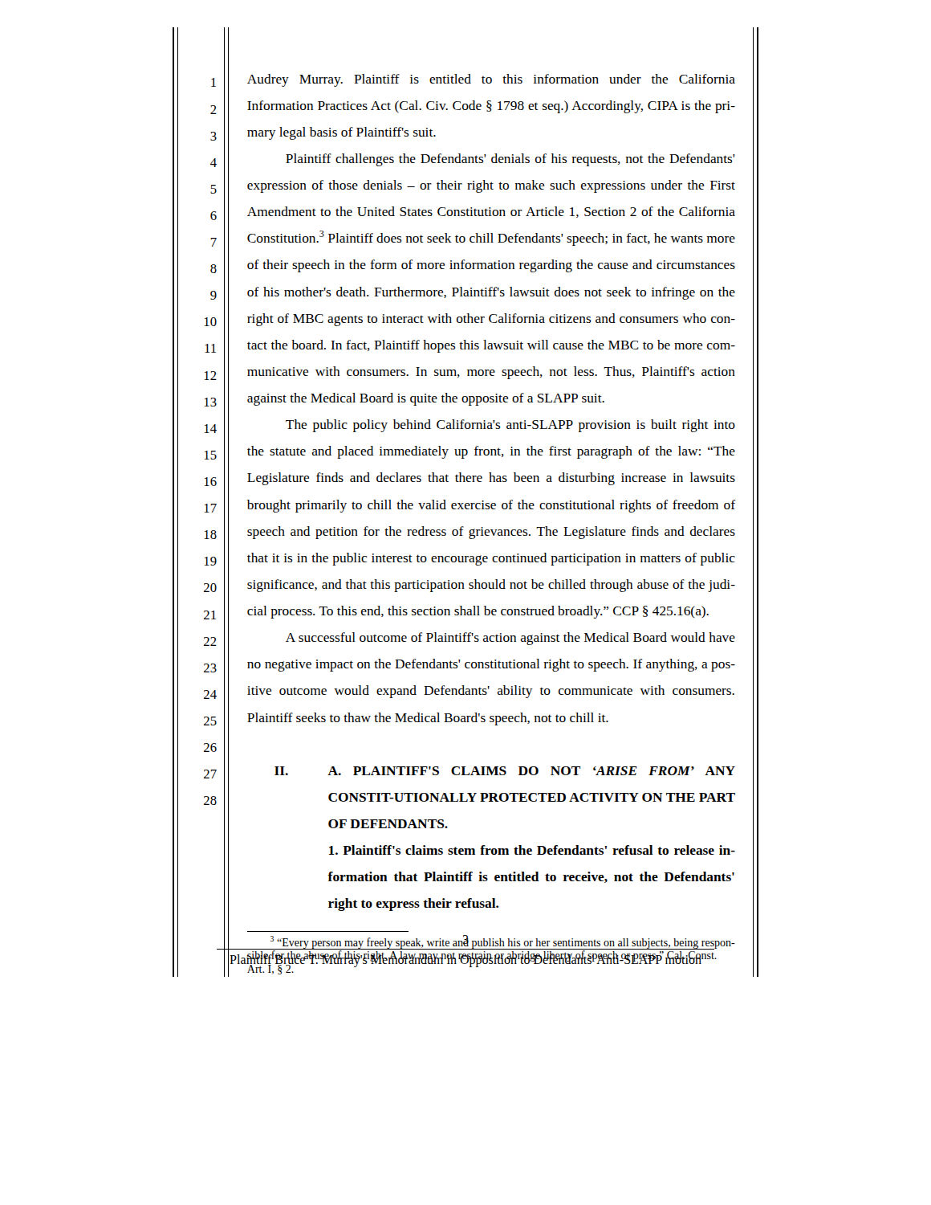1
2
3
4
5
6
7
8
9
10
11
12
13
14
15
16
17
18
19
20
21
22
23
24
25
26
27
28
Audrey Murray. Plaintiff is entitled to this information under the California Information Practices Act (Cal. Civ. Code § 1798 et seq.) Accordingly, CIPA is the primary legal basis of Plaintiff's suit.
Plaintiff challenges the Defendants' denials of his requests, not the Defendants' expression of those denials – or their right to make such expressions under the First Amendment to the United States Constitution or Article 1, Section 2 of the California Constitution.3 Plaintiff does not seek to chill Defendants' speech; in fact, he wants more of their speech in the form of more information regarding the cause and circumstances of his mother's death. Furthermore, Plaintiff's lawsuit does not seek to infringe on the right of MBC agents to interact with other California citizens and consumers who contact the board. In fact, Plaintiff hopes this lawsuit will cause the MBC to be more communicative with consumers. In sum, more speech, not less. Thus, Plaintiff's action against the Medical Board is quite the opposite of a SLAPP suit.
The public policy behind California's anti-SLAPP provision is built right into the statute and placed immediately up front, in the first paragraph of the law: “The Legislature finds and declares that there has been a disturbing increase in lawsuits brought primarily to chill the valid exercise of the constitutional rights of freedom of speech and petition for the redress of grievances. The Legislature finds and declares that it is in the public interest to encourage continued participation in matters of public significance, and that this participation should not be chilled through abuse of the judicial process. To this end, this section shall be construed broadly.” CCP § 425.16(a).
A successful outcome of Plaintiff's action against the Medical Board would have no negative impact on the Defendants' constitutional right to speech. If anything, a positive outcome would expand Defendants' ability to communicate with consumers. Plaintiff seeks to thaw the Medical Board's speech, not to chill it.
II.
A. PLAINTIFF'S CLAIMS DO NOT ‘ARISE FROM’ ANY CONSTIT-UTIONALLY PROTECTED ACTIVITY ON THE PART OF DEFENDANTS.
1. Plaintiff's claims stem from the Defendants' refusal to release information that Plaintiff is entitled to receive, not the Defendants' right to express their refusal.
3 “Every person may freely speak, write and publish his or her sentiments on all subjects, being responsible for the abuse of this right. A law may not restrain or abridge liberty of speech or press.” Cal. Const. Art. I, § 2.
3
Plaintiff Bruce T. Murray's Memorandum in Opposition to Defendants' Anti-SLAPP motion